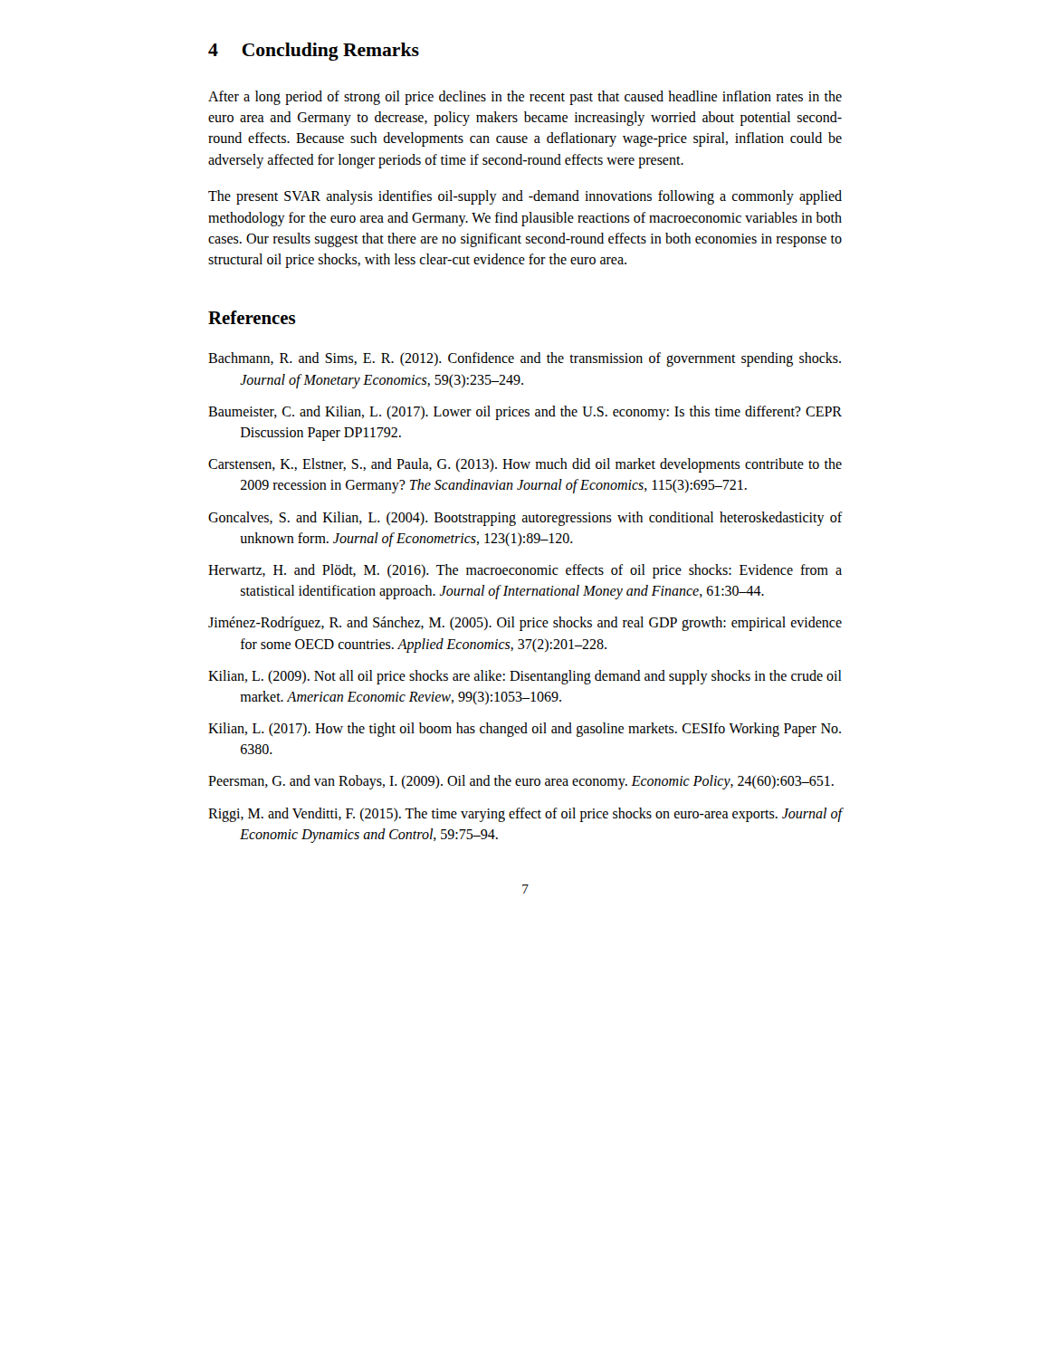4 Concluding Remarks
After a long period of strong oil price declines in the recent past that caused headline inflation rates in the euro area and Germany to decrease, policy makers became increasingly worried about potential second-round effects. Because such developments can cause a deflationary wage-price spiral, inflation could be adversely affected for longer periods of time if second-round effects were present.
The present SVAR analysis identifies oil-supply and -demand innovations following a commonly applied methodology for the euro area and Germany. We find plausible reactions of macroeconomic variables in both cases. Our results suggest that there are no significant second-round effects in both economies in response to structural oil price shocks, with less clear-cut evidence for the euro area.
References
Bachmann, R. and Sims, E. R. (2012). Confidence and the transmission of government spending shocks. Journal of Monetary Economics, 59(3):235–249.
Baumeister, C. and Kilian, L. (2017). Lower oil prices and the U.S. economy: Is this time different? CEPR Discussion Paper DP11792.
Carstensen, K., Elstner, S., and Paula, G. (2013). How much did oil market developments contribute to the 2009 recession in Germany? The Scandinavian Journal of Economics, 115(3):695–721.
Goncalves, S. and Kilian, L. (2004). Bootstrapping autoregressions with conditional heteroskedasticity of unknown form. Journal of Econometrics, 123(1):89–120.
Herwartz, H. and Plödt, M. (2016). The macroeconomic effects of oil price shocks: Evidence from a statistical identification approach. Journal of International Money and Finance, 61:30–44.
Jiménez-Rodríguez, R. and Sánchez, M. (2005). Oil price shocks and real GDP growth: empirical evidence for some OECD countries. Applied Economics, 37(2):201–228.
Kilian, L. (2009). Not all oil price shocks are alike: Disentangling demand and supply shocks in the crude oil market. American Economic Review, 99(3):1053–1069.
Kilian, L. (2017). How the tight oil boom has changed oil and gasoline markets. CESIfo Working Paper No. 6380.
Peersman, G. and van Robays, I. (2009). Oil and the euro area economy. Economic Policy, 24(60):603–651.
Riggi, M. and Venditti, F. (2015). The time varying effect of oil price shocks on euro-area exports. Journal of Economic Dynamics and Control, 59:75–94.
7